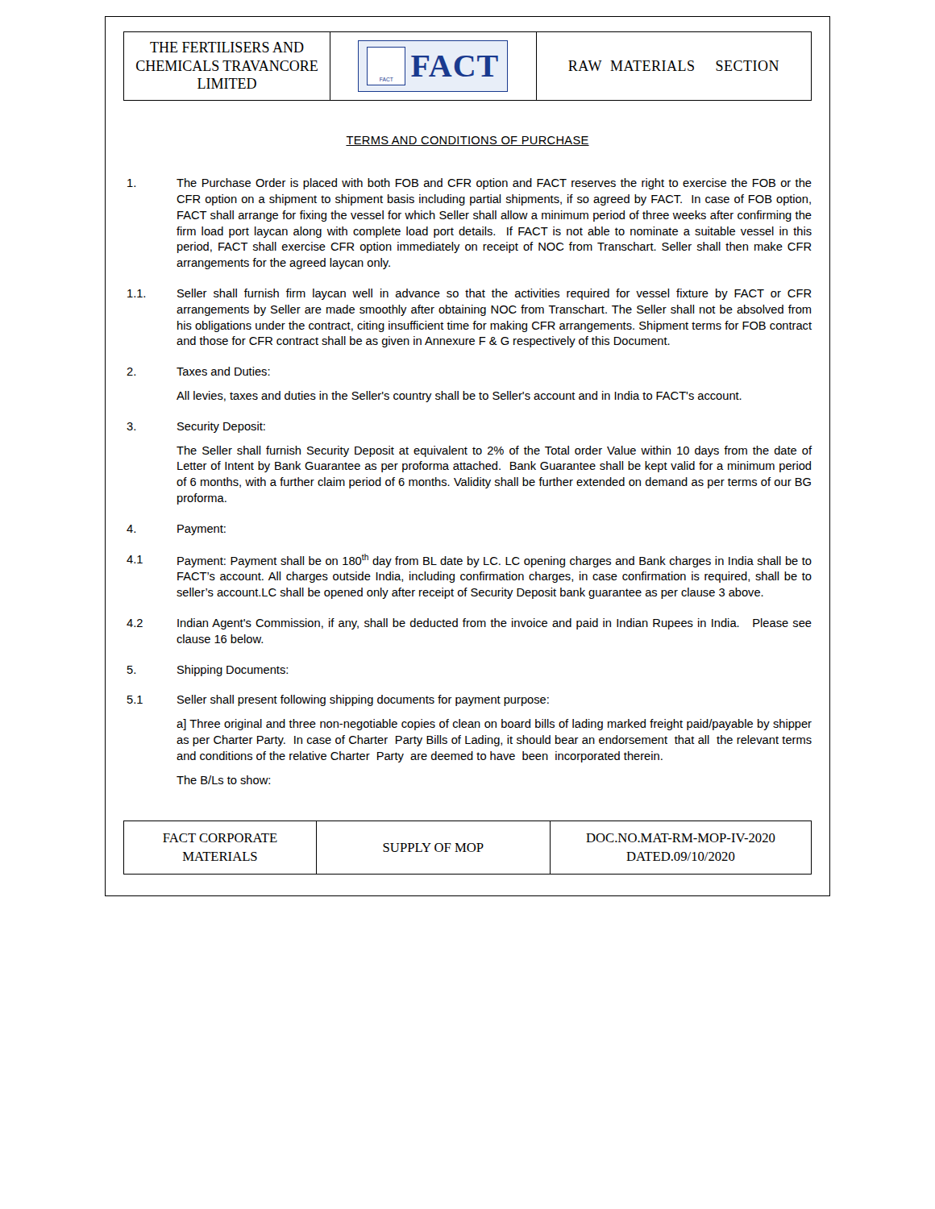| THE FERTILISERS AND CHEMICALS TRAVANCORE LIMITED | FACT | RAW MATERIALS SECTION |
TERMS AND CONDITIONS OF PURCHASE
1.
The Purchase Order is placed with both FOB and CFR option and FACT reserves the right to exercise the FOB or the CFR option on a shipment to shipment basis including partial shipments, if so agreed by FACT. In case of FOB option, FACT shall arrange for fixing the vessel for which Seller shall allow a minimum period of three weeks after confirming the firm load port laycan along with complete load port details. If FACT is not able to nominate a suitable vessel in this period, FACT shall exercise CFR option immediately on receipt of NOC from Transchart. Seller shall then make CFR arrangements for the agreed laycan only.
1.1.
Seller shall furnish firm laycan well in advance so that the activities required for vessel fixture by FACT or CFR arrangements by Seller are made smoothly after obtaining NOC from Transchart. The Seller shall not be absolved from his obligations under the contract, citing insufficient time for making CFR arrangements. Shipment terms for FOB contract and those for CFR contract shall be as given in Annexure F & G respectively of this Document.
2.
Taxes and Duties:
All levies, taxes and duties in the Seller's country shall be to Seller's account and in India to FACT's account.
3.
Security Deposit:
The Seller shall furnish Security Deposit at equivalent to 2% of the Total order Value within 10 days from the date of Letter of Intent by Bank Guarantee as per proforma attached. Bank Guarantee shall be kept valid for a minimum period of 6 months, with a further claim period of 6 months. Validity shall be further extended on demand as per terms of our BG proforma.
4.
Payment:
4.1
Payment: Payment shall be on 180th day from BL date by LC. LC opening charges and Bank charges in India shall be to FACT’s account. All charges outside India, including confirmation charges, in case confirmation is required, shall be to seller’s account.LC shall be opened only after receipt of Security Deposit bank guarantee as per clause 3 above.
4.2
Indian Agent's Commission, if any, shall be deducted from the invoice and paid in Indian Rupees in India. Please see clause 16 below.
5.
Shipping Documents:
5.1
Seller shall present following shipping documents for payment purpose:
a] Three original and three non-negotiable copies of clean on board bills of lading marked freight paid/payable by shipper as per Charter Party. In case of Charter Party Bills of Lading, it should bear an endorsement that all the relevant terms and conditions of the relative Charter Party are deemed to have been incorporated therein.
The B/Ls to show:
| FACT CORPORATE MATERIALS | SUPPLY OF MOP | DOC.NO.MAT-RM-MOP-IV-2020 DATED.09/10/2020 |